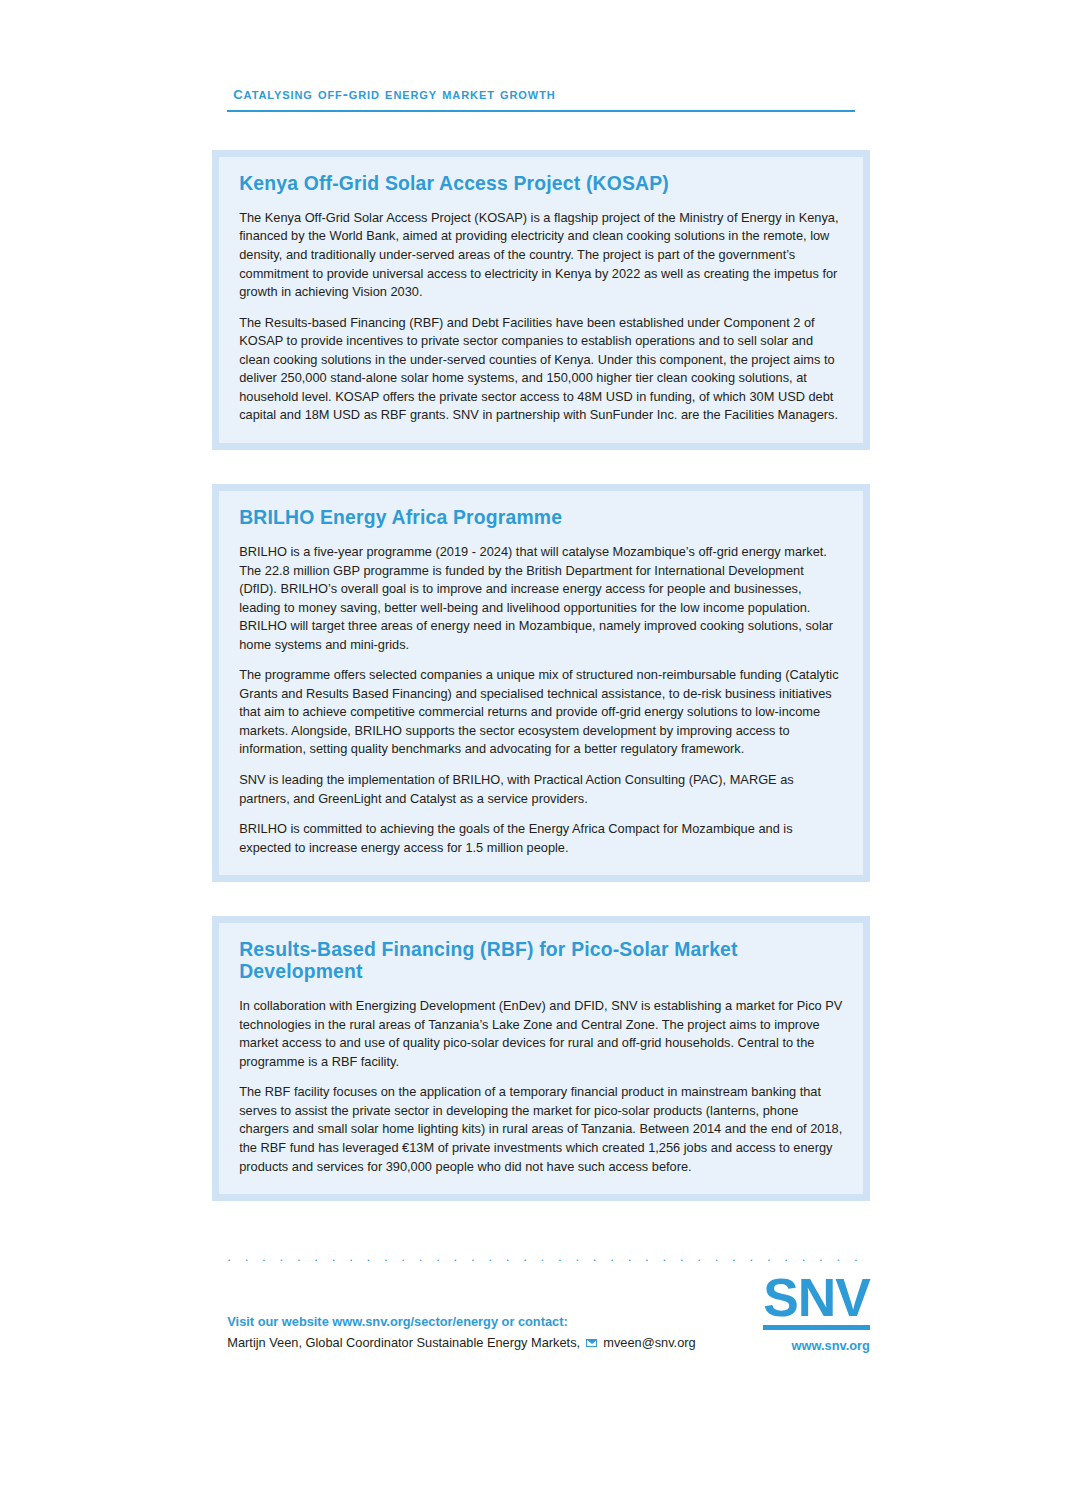Catalysing off-grid energy market growth
Kenya Off-Grid Solar Access Project (KOSAP)
The Kenya Off-Grid Solar Access Project (KOSAP) is a flagship project of the Ministry of Energy in Kenya, financed by the World Bank, aimed at providing electricity and clean cooking solutions in the remote, low density, and traditionally under-served areas of the country. The project is part of the government’s commitment to provide universal access to electricity in Kenya by 2022 as well as creating the impetus for growth in achieving Vision 2030.
The Results-based Financing (RBF) and Debt Facilities have been established under Component 2 of KOSAP to provide incentives to private sector companies to establish operations and to sell solar and clean cooking solutions in the under-served counties of Kenya. Under this component, the project aims to deliver 250,000 stand-alone solar home systems, and 150,000 higher tier clean cooking solutions, at household level. KOSAP offers the private sector access to 48M USD in funding, of which 30M USD debt capital and 18M USD as RBF grants. SNV in partnership with SunFunder Inc. are the Facilities Managers.
BRILHO Energy Africa Programme
BRILHO is a five-year programme (2019 - 2024) that will catalyse Mozambique’s off-grid energy market. The 22.8 million GBP programme is funded by the British Department for International Development (DfID). BRILHO’s overall goal is to improve and increase energy access for people and businesses, leading to money saving, better well-being and livelihood opportunities for the low income population. BRILHO will target three areas of energy need in Mozambique, namely improved cooking solutions, solar home systems and mini-grids.
The programme offers selected companies a unique mix of structured non-reimbursable funding (Catalytic Grants and Results Based Financing) and specialised technical assistance, to de-risk business initiatives that aim to achieve competitive commercial returns and provide off-grid energy solutions to low-income markets. Alongside, BRILHO supports the sector ecosystem development by improving access to information, setting quality benchmarks and advocating for a better regulatory framework.
SNV is leading the implementation of BRILHO, with Practical Action Consulting (PAC), MARGE as partners, and GreenLight and Catalyst as a service providers.
BRILHO is committed to achieving the goals of the Energy Africa Compact for Mozambique and is expected to increase energy access for 1.5 million people.
Results-Based Financing (RBF) for Pico-Solar Market Development
In collaboration with Energizing Development (EnDev) and DFID, SNV is establishing a market for Pico PV technologies in the rural areas of Tanzania’s Lake Zone and Central Zone. The project aims to improve market access to and use of quality pico-solar devices for rural and off-grid households. Central to the programme is a RBF facility.
The RBF facility focuses on the application of a temporary financial product in mainstream banking that serves to assist the private sector in developing the market for pico-solar products (lanterns, phone chargers and small solar home lighting kits) in rural areas of Tanzania. Between 2014 and the end of 2018, the RBF fund has leveraged €13M of private investments which created 1,256 jobs and access to energy products and services for 390,000 people who did not have such access before.
. . . . . . . . . . . . . . . . . . . . . . . . . . . . . . . . . . . . . . . . . . . . . . . . . . .
Visit our website www.snv.org/sector/energy or contact:
Martijn Veen, Global Coordinator Sustainable Energy Markets, mveen@snv.org
SNV
www.snv.org